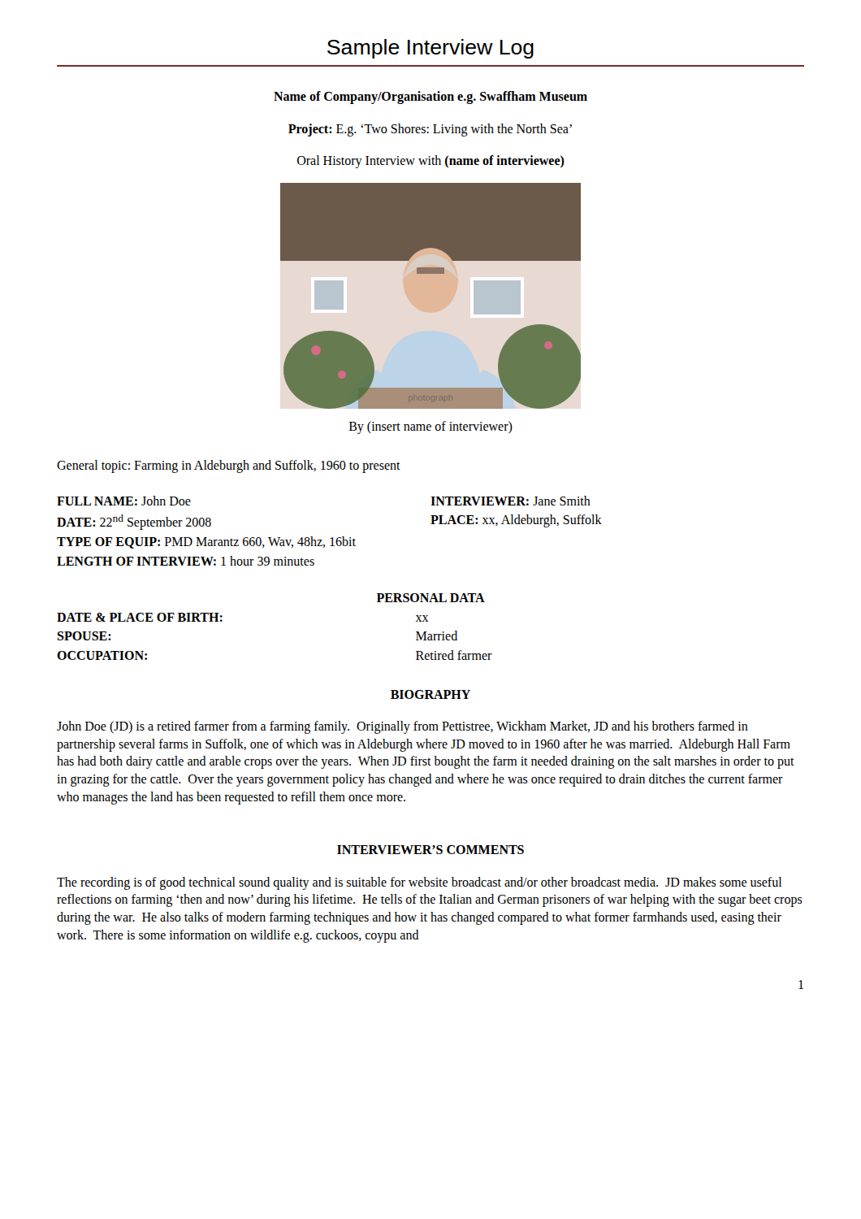Sample Interview Log
Name of Company/Organisation e.g. Swaffham Museum
Project: E.g. ‘Two Shores: Living with the North Sea’
Oral History Interview with (name of interviewee)
By (insert name of interviewer)
General topic: Farming in Aldeburgh and Suffolk, 1960 to present
| FULL NAME: John Doe | INTERVIEWER: Jane Smith |
| DATE: 22 nd September 2008 | PLACE: xx, Aldeburgh, Suffolk |
| TYPE OF EQUIP: PMD Marantz 660, Wav, 48hz, 16bit |
| LENGTH OF INTERVIEW: 1 hour 39 minutes |
PERSONAL DATA
| DATE & PLACE OF BIRTH: | xx |
| SPOUSE: | Married |
| OCCUPATION: | Retired farmer |
BIOGRAPHY
John Doe (JD) is a retired farmer from a farming family. Originally from Pettistree, Wickham Market, JD and his brothers farmed in partnership several farms in Suffolk, one of which was in Aldeburgh where JD moved to in 1960 after he was married. Aldeburgh Hall Farm has had both dairy cattle and arable crops over the years. When JD first bought the farm it needed draining on the salt marshes in order to put in grazing for the cattle. Over the years government policy has changed and where he was once required to drain ditches the current farmer who manages the land has been requested to refill them once more.
INTERVIEWER’S COMMENTS
The recording is of good technical sound quality and is suitable for website broadcast and/or other broadcast media. JD makes some useful reflections on farming ‘then and now’ during his lifetime. He tells of the Italian and German prisoners of war helping with the sugar beet crops during the war. He also talks of modern farming techniques and how it has changed compared to what former farmhands used, easing their work. There is some information on wildlife e.g. cuckoos, coypu and
1